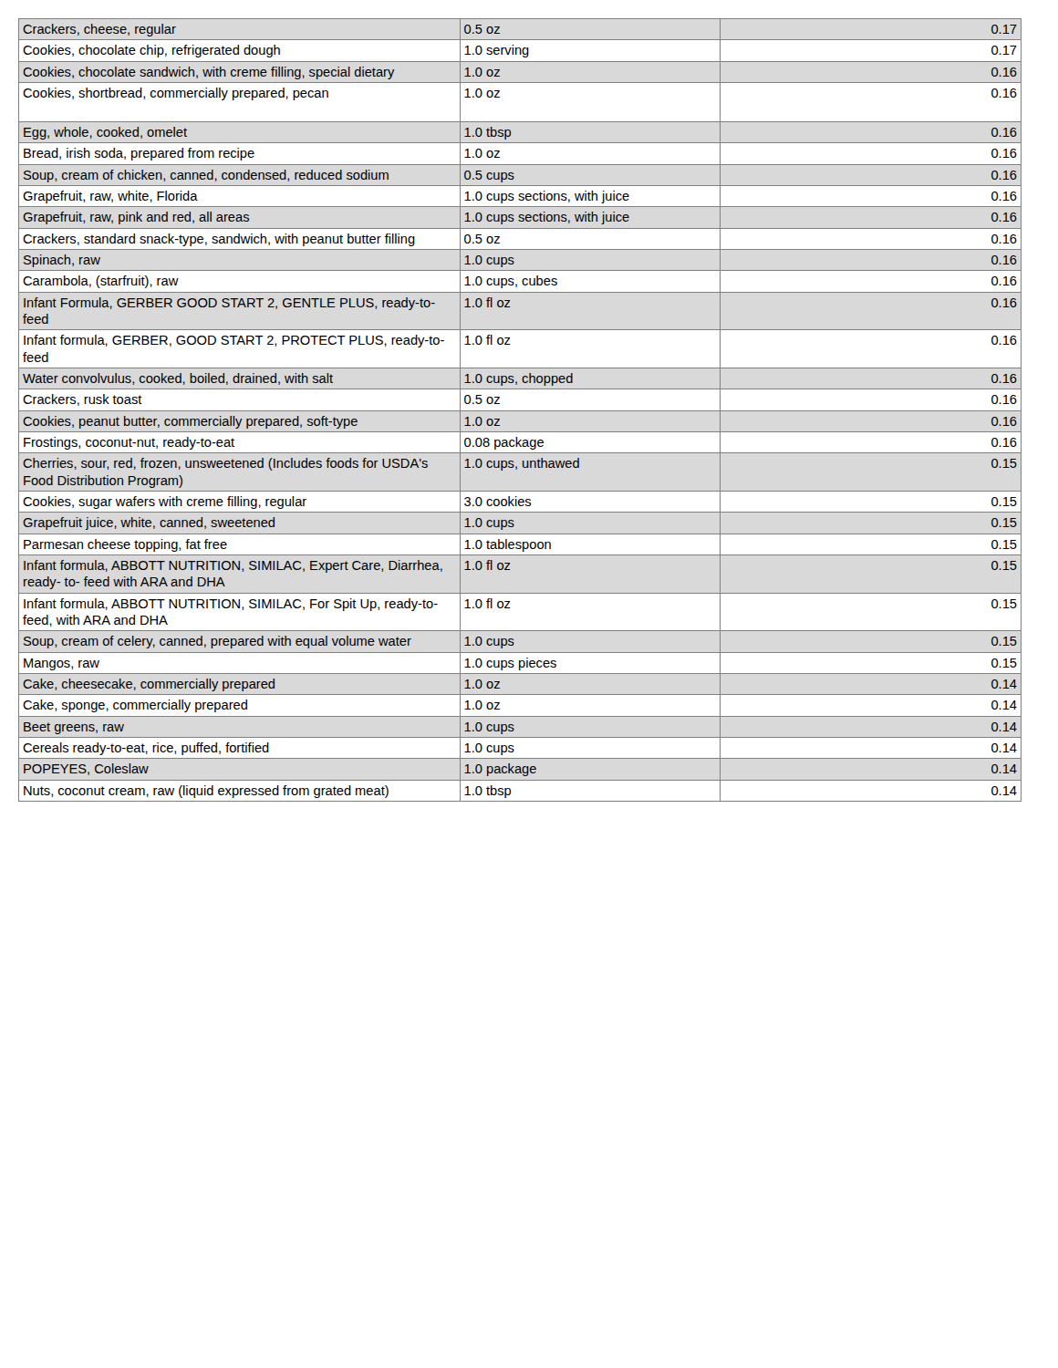| Crackers, cheese, regular | 0.5 oz | 0.17 |
| Cookies, chocolate chip, refrigerated dough | 1.0 serving | 0.17 |
| Cookies, chocolate sandwich, with creme filling, special dietary | 1.0 oz | 0.16 |
| Cookies, shortbread, commercially prepared, pecan | 1.0 oz | 0.16 |
| Egg, whole, cooked, omelet | 1.0 tbsp | 0.16 |
| Bread, irish soda, prepared from recipe | 1.0 oz | 0.16 |
| Soup, cream of chicken, canned, condensed, reduced sodium | 0.5 cups | 0.16 |
| Grapefruit, raw, white, Florida | 1.0 cups sections, with juice | 0.16 |
| Grapefruit, raw, pink and red, all areas | 1.0 cups sections, with juice | 0.16 |
| Crackers, standard snack-type, sandwich, with peanut butter filling | 0.5 oz | 0.16 |
| Spinach, raw | 1.0 cups | 0.16 |
| Carambola, (starfruit), raw | 1.0 cups, cubes | 0.16 |
| Infant Formula, GERBER GOOD START 2, GENTLE PLUS, ready-to-feed | 1.0 fl oz | 0.16 |
| Infant formula, GERBER, GOOD START 2, PROTECT PLUS, ready-to-feed | 1.0 fl oz | 0.16 |
| Water convolvulus, cooked, boiled, drained, with salt | 1.0 cups, chopped | 0.16 |
| Crackers, rusk toast | 0.5 oz | 0.16 |
| Cookies, peanut butter, commercially prepared, soft-type | 1.0 oz | 0.16 |
| Frostings, coconut-nut, ready-to-eat | 0.08 package | 0.16 |
| Cherries, sour, red, frozen, unsweetened (Includes foods for USDA's Food Distribution Program) | 1.0 cups, unthawed | 0.15 |
| Cookies, sugar wafers with creme filling, regular | 3.0 cookies | 0.15 |
| Grapefruit juice, white, canned, sweetened | 1.0 cups | 0.15 |
| Parmesan cheese topping, fat free | 1.0 tablespoon | 0.15 |
| Infant formula, ABBOTT NUTRITION, SIMILAC, Expert Care, Diarrhea, ready- to- feed with ARA and DHA | 1.0 fl oz | 0.15 |
| Infant formula, ABBOTT NUTRITION, SIMILAC, For Spit Up, ready-to-feed, with ARA and DHA | 1.0 fl oz | 0.15 |
| Soup, cream of celery, canned, prepared with equal volume water | 1.0 cups | 0.15 |
| Mangos, raw | 1.0 cups pieces | 0.15 |
| Cake, cheesecake, commercially prepared | 1.0 oz | 0.14 |
| Cake, sponge, commercially prepared | 1.0 oz | 0.14 |
| Beet greens, raw | 1.0 cups | 0.14 |
| Cereals ready-to-eat, rice, puffed, fortified | 1.0 cups | 0.14 |
| POPEYES, Coleslaw | 1.0 package | 0.14 |
| Nuts, coconut cream, raw (liquid expressed from grated meat) | 1.0 tbsp | 0.14 |